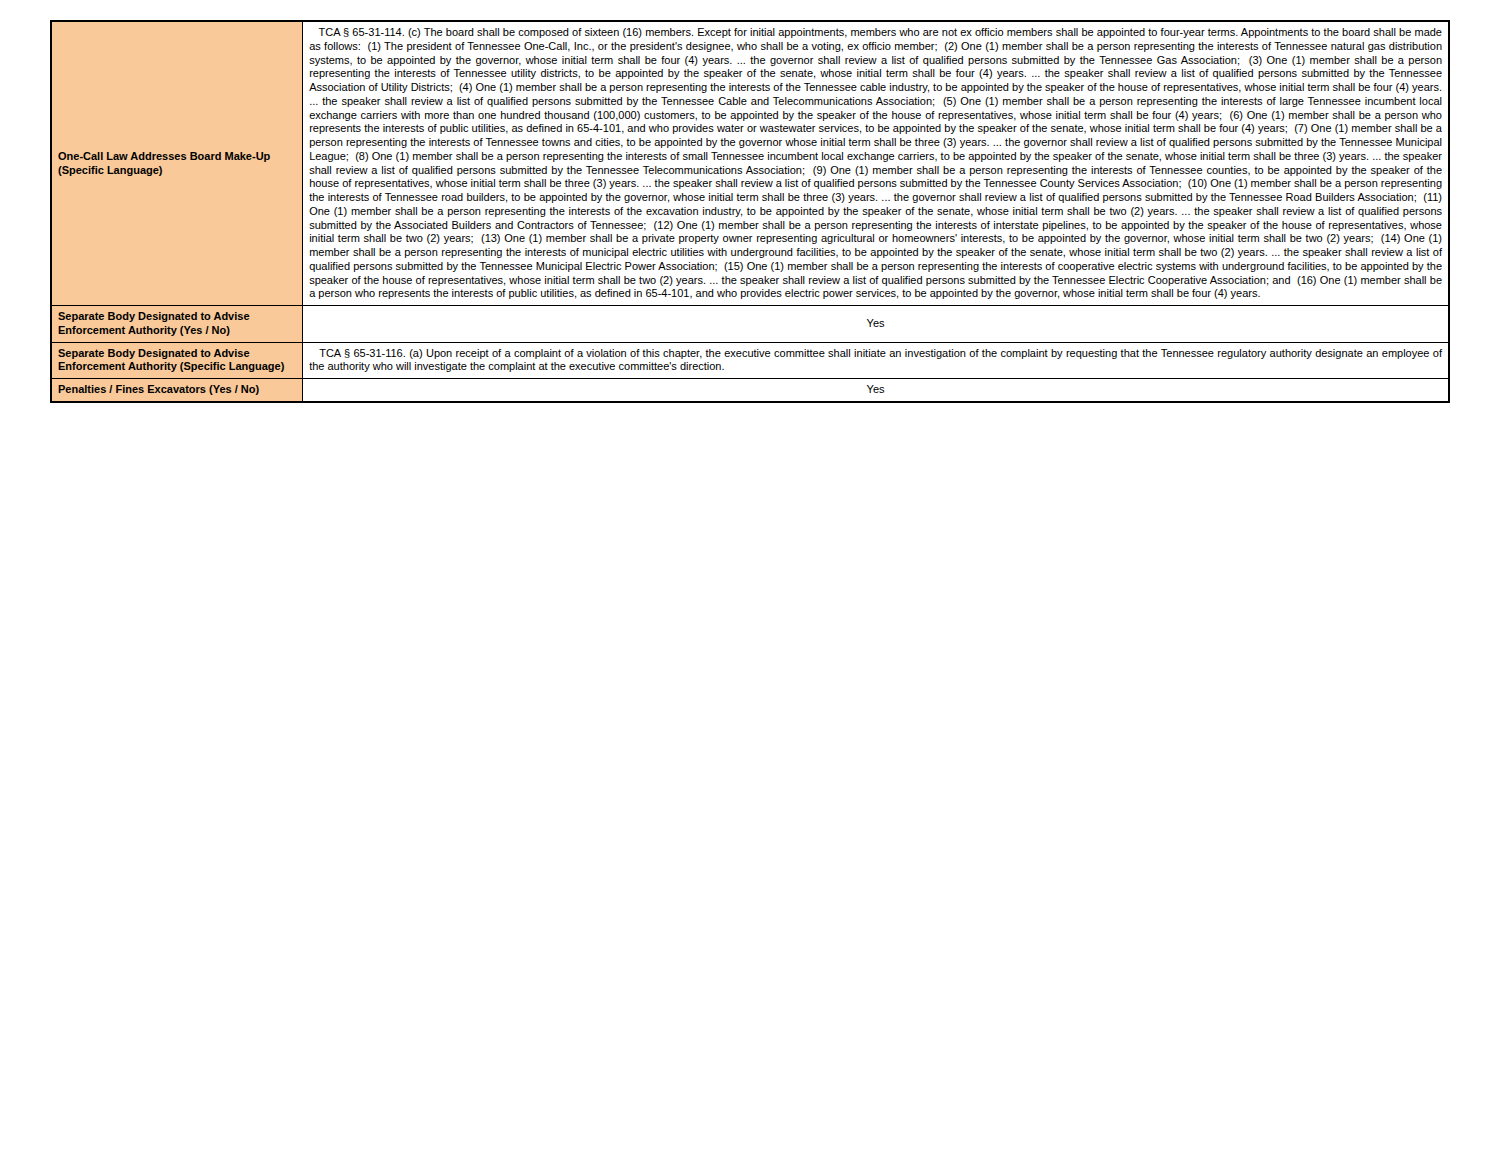| One-Call Law Addresses Board Make-Up (Specific Language) | TCA § 65-31-114. (c) The board shall be composed of sixteen (16) members. Except for initial appointments, members who are not ex officio members shall be appointed to four-year terms. Appointments to the board shall be made as follows: (1) The president of Tennessee One-Call, Inc., or the president's designee, who shall be a voting, ex officio member; (2) One (1) member shall be a person representing the interests of Tennessee natural gas distribution systems, to be appointed by the governor, whose initial term shall be four (4) years. ... the governor shall review a list of qualified persons submitted by the Tennessee Gas Association; (3) One (1) member shall be a person representing the interests of Tennessee utility districts, to be appointed by the speaker of the senate, whose initial term shall be four (4) years. ... the speaker shall review a list of qualified persons submitted by the Tennessee Association of Utility Districts; (4) One (1) member shall be a person representing the interests of the Tennessee cable industry, to be appointed by the speaker of the house of representatives, whose initial term shall be four (4) years. ... the speaker shall review a list of qualified persons submitted by the Tennessee Cable and Telecommunications Association; (5) One (1) member shall be a person representing the interests of large Tennessee incumbent local exchange carriers with more than one hundred thousand (100,000) customers, to be appointed by the speaker of the house of representatives, whose initial term shall be four (4) years; (6) One (1) member shall be a person who represents the interests of public utilities, as defined in 65-4-101, and who provides water or wastewater services, to be appointed by the speaker of the senate, whose initial term shall be four (4) years; (7) One (1) member shall be a person representing the interests of Tennessee towns and cities, to be appointed by the governor whose initial term shall be three (3) years. ... the governor shall review a list of qualified persons submitted by the Tennessee Municipal League; (8) One (1) member shall be a person representing the interests of small Tennessee incumbent local exchange carriers, to be appointed by the speaker of the senate, whose initial term shall be three (3) years. ... the speaker shall review a list of qualified persons submitted by the Tennessee Telecommunications Association; (9) One (1) member shall be a person representing the interests of Tennessee counties, to be appointed by the speaker of the house of representatives, whose initial term shall be three (3) years. ... the speaker shall review a list of qualified persons submitted by the Tennessee County Services Association; (10) One (1) member shall be a person representing the interests of Tennessee road builders, to be appointed by the governor, whose initial term shall be three (3) years. ... the governor shall review a list of qualified persons submitted by the Tennessee Road Builders Association; (11) One (1) member shall be a person representing the interests of the excavation industry, to be appointed by the speaker of the senate, whose initial term shall be two (2) years. ... the speaker shall review a list of qualified persons submitted by the Associated Builders and Contractors of Tennessee; (12) One (1) member shall be a person representing the interests of interstate pipelines, to be appointed by the speaker of the house of representatives, whose initial term shall be two (2) years; (13) One (1) member shall be a private property owner representing agricultural or homeowners' interests, to be appointed by the governor, whose initial term shall be two (2) years; (14) One (1) member shall be a person representing the interests of municipal electric utilities with underground facilities, to be appointed by the speaker of the senate, whose initial term shall be two (2) years. ... the speaker shall review a list of qualified persons submitted by the Tennessee Municipal Electric Power Association; (15) One (1) member shall be a person representing the interests of cooperative electric systems with underground facilities, to be appointed by the speaker of the house of representatives, whose initial term shall be two (2) years. ... the speaker shall review a list of qualified persons submitted by the Tennessee Electric Cooperative Association; and (16) One (1) member shall be a person who represents the interests of public utilities, as defined in 65-4-101, and who provides electric power services, to be appointed by the governor, whose initial term shall be four (4) years. |
| Separate Body Designated to Advise Enforcement Authority (Yes / No) | Yes |
| Separate Body Designated to Advise Enforcement Authority (Specific Language) | TCA § 65-31-116. (a) Upon receipt of a complaint of a violation of this chapter, the executive committee shall initiate an investigation of the complaint by requesting that the Tennessee regulatory authority designate an employee of the authority who will investigate the complaint at the executive committee's direction. |
| Penalties / Fines Excavators (Yes / No) | Yes |